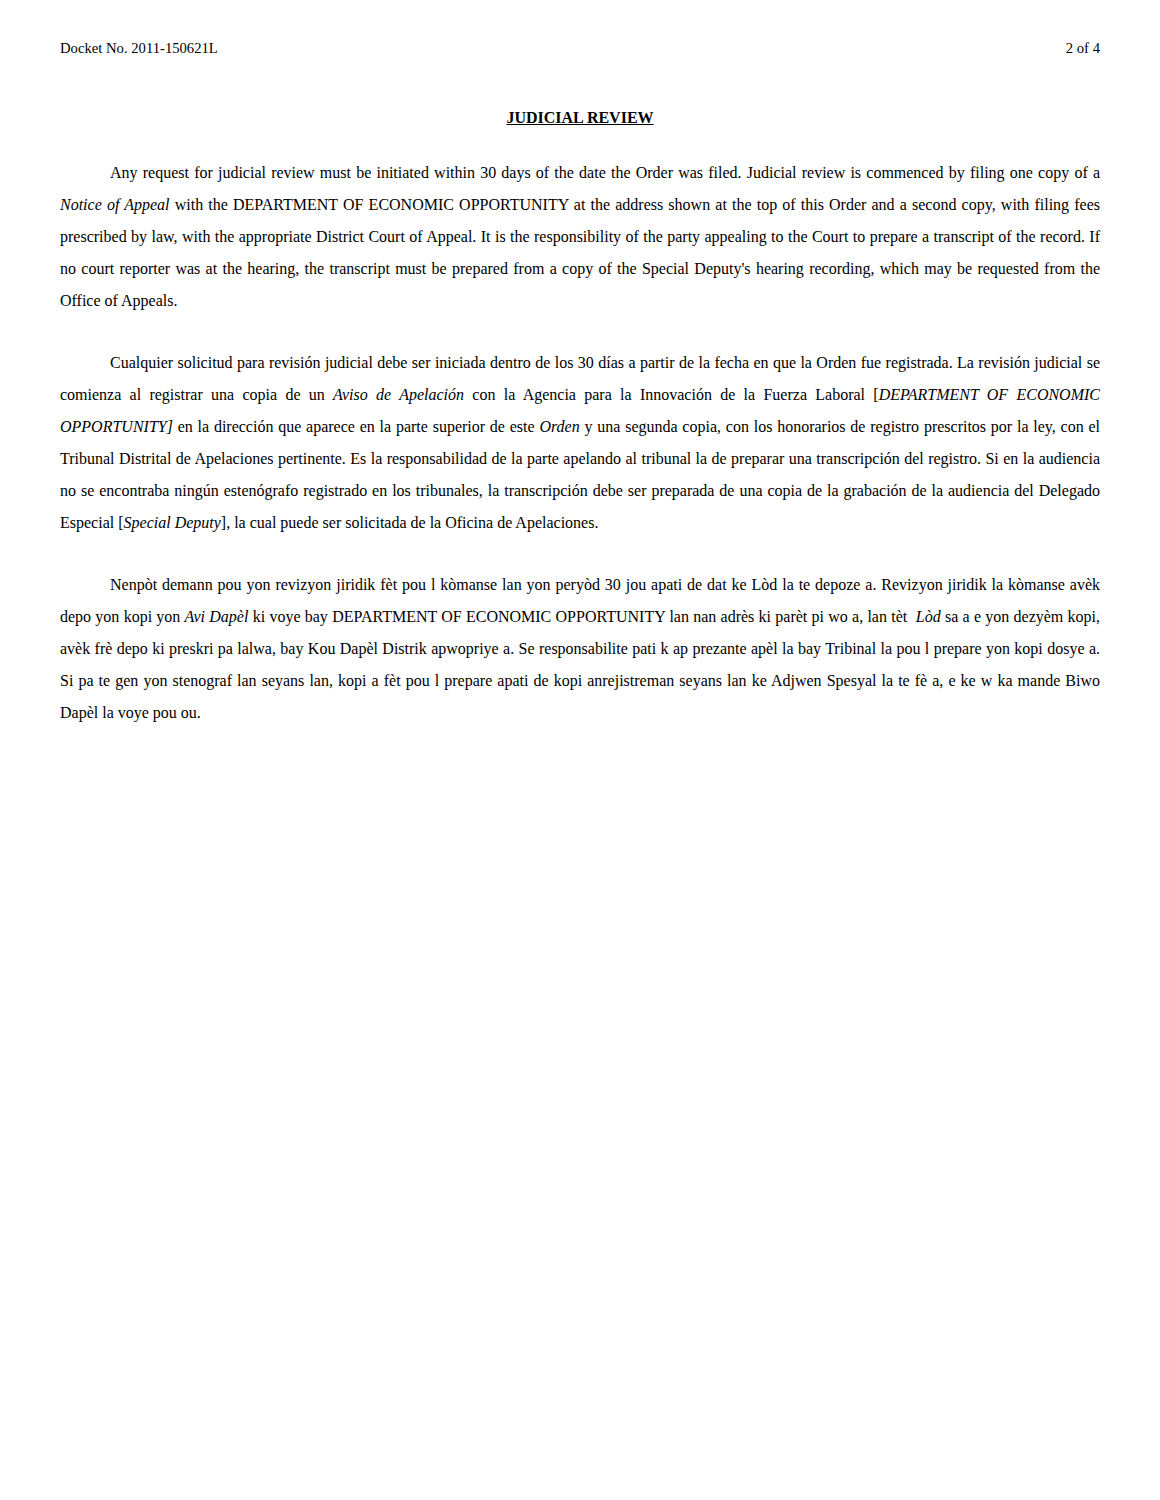Docket No. 2011-150621L 2 of 4
JUDICIAL REVIEW
Any request for judicial review must be initiated within 30 days of the date the Order was filed. Judicial review is commenced by filing one copy of a Notice of Appeal with the DEPARTMENT OF ECONOMIC OPPORTUNITY at the address shown at the top of this Order and a second copy, with filing fees prescribed by law, with the appropriate District Court of Appeal. It is the responsibility of the party appealing to the Court to prepare a transcript of the record. If no court reporter was at the hearing, the transcript must be prepared from a copy of the Special Deputy's hearing recording, which may be requested from the Office of Appeals.
Cualquier solicitud para revisión judicial debe ser iniciada dentro de los 30 días a partir de la fecha en que la Orden fue registrada. La revisión judicial se comienza al registrar una copia de un Aviso de Apelación con la Agencia para la Innovación de la Fuerza Laboral [DEPARTMENT OF ECONOMIC OPPORTUNITY] en la dirección que aparece en la parte superior de este Orden y una segunda copia, con los honorarios de registro prescritos por la ley, con el Tribunal Distrital de Apelaciones pertinente. Es la responsabilidad de la parte apelando al tribunal la de preparar una transcripción del registro. Si en la audiencia no se encontraba ningún estenógrafo registrado en los tribunales, la transcripción debe ser preparada de una copia de la grabación de la audiencia del Delegado Especial [Special Deputy], la cual puede ser solicitada de la Oficina de Apelaciones.
Nenpòt demann pou yon revizyon jiridik fèt pou l kòmanse lan yon peryòd 30 jou apati de dat ke Lòd la te depoze a. Revizyon jiridik la kòmanse avèk depo yon kopi yon Avi Dapèl ki voye bay DEPARTMENT OF ECONOMIC OPPORTUNITY lan nan adrès ki parèt pi wo a, lan tèt Lòd sa a e yon dezyèm kopi, avèk frè depo ki preskri pa lalwa, bay Kou Dapèl Distrik apwopriye a. Se responsabilite pati k ap prezante apèl la bay Tribinal la pou l prepare yon kopi dosye a. Si pa te gen yon stenograf lan seyans lan, kopi a fèt pou l prepare apati de kopi anrejistreman seyans lan ke Adjwen Spesyal la te fè a, e ke w ka mande Biwo Dapèl la voye pou ou.